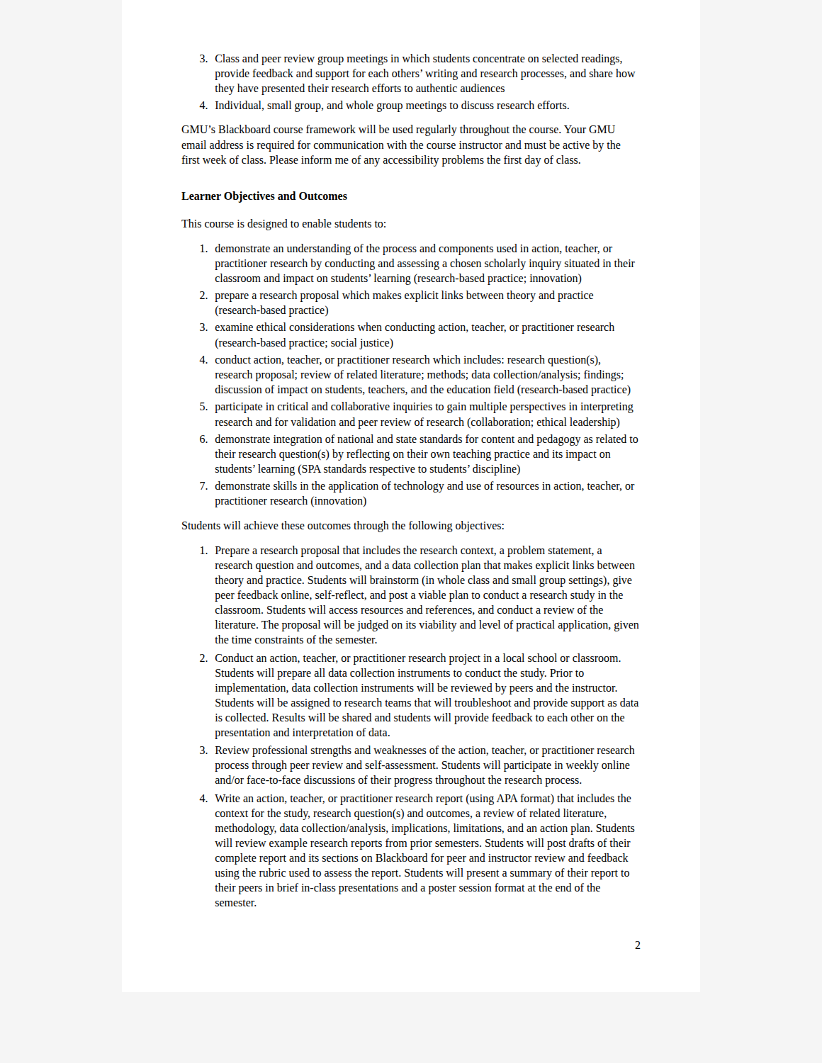Class and peer review group meetings in which students concentrate on selected readings, provide feedback and support for each others’ writing and research processes, and share how they have presented their research efforts to authentic audiences
Individual, small group, and whole group meetings to discuss research efforts.
GMU’s Blackboard course framework will be used regularly throughout the course. Your GMU email address is required for communication with the course instructor and must be active by the first week of class. Please inform me of any accessibility problems the first day of class.
Learner Objectives and Outcomes
This course is designed to enable students to:
demonstrate an understanding of the process and components used in action, teacher, or practitioner research by conducting and assessing a chosen scholarly inquiry situated in their classroom and impact on students’ learning (research-based practice; innovation)
prepare a research proposal which makes explicit links between theory and practice (research-based practice)
examine ethical considerations when conducting action, teacher, or practitioner research (research-based practice; social justice)
conduct action, teacher, or practitioner research which includes: research question(s), research proposal; review of related literature; methods; data collection/analysis; findings; discussion of impact on students, teachers, and the education field (research-based practice)
participate in critical and collaborative inquiries to gain multiple perspectives in interpreting research and for validation and peer review of research (collaboration; ethical leadership)
demonstrate integration of national and state standards for content and pedagogy as related to their research question(s) by reflecting on their own teaching practice and its impact on students’ learning (SPA standards respective to students’ discipline)
demonstrate skills in the application of technology and use of resources in action, teacher, or practitioner research (innovation)
Students will achieve these outcomes through the following objectives:
Prepare a research proposal that includes the research context, a problem statement, a research question and outcomes, and a data collection plan that makes explicit links between theory and practice. Students will brainstorm (in whole class and small group settings), give peer feedback online, self-reflect, and post a viable plan to conduct a research study in the classroom. Students will access resources and references, and conduct a review of the literature. The proposal will be judged on its viability and level of practical application, given the time constraints of the semester.
Conduct an action, teacher, or practitioner research project in a local school or classroom. Students will prepare all data collection instruments to conduct the study. Prior to implementation, data collection instruments will be reviewed by peers and the instructor. Students will be assigned to research teams that will troubleshoot and provide support as data is collected. Results will be shared and students will provide feedback to each other on the presentation and interpretation of data.
Review professional strengths and weaknesses of the action, teacher, or practitioner research process through peer review and self-assessment. Students will participate in weekly online and/or face-to-face discussions of their progress throughout the research process.
Write an action, teacher, or practitioner research report (using APA format) that includes the context for the study, research question(s) and outcomes, a review of related literature, methodology, data collection/analysis, implications, limitations, and an action plan. Students will review example research reports from prior semesters. Students will post drafts of their complete report and its sections on Blackboard for peer and instructor review and feedback using the rubric used to assess the report. Students will present a summary of their report to their peers in brief in-class presentations and a poster session format at the end of the semester.
2